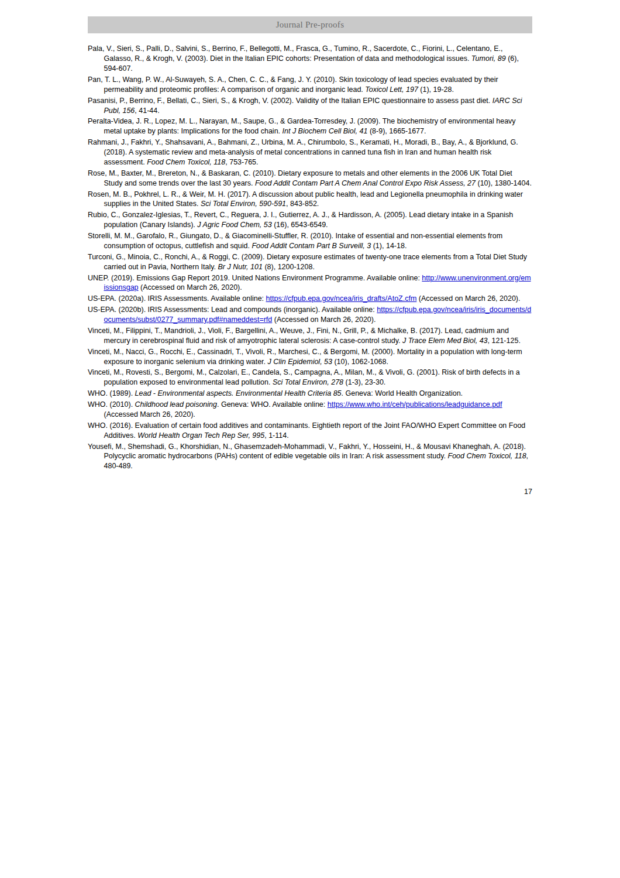Journal Pre-proofs
Pala, V., Sieri, S., Palli, D., Salvini, S., Berrino, F., Bellegotti, M., Frasca, G., Tumino, R., Sacerdote, C., Fiorini, L., Celentano, E., Galasso, R., & Krogh, V. (2003). Diet in the Italian EPIC cohorts: Presentation of data and methodological issues. Tumori, 89 (6), 594-607.
Pan, T. L., Wang, P. W., Al-Suwayeh, S. A., Chen, C. C., & Fang, J. Y. (2010). Skin toxicology of lead species evaluated by their permeability and proteomic profiles: A comparison of organic and inorganic lead. Toxicol Lett, 197 (1), 19-28.
Pasanisi, P., Berrino, F., Bellati, C., Sieri, S., & Krogh, V. (2002). Validity of the Italian EPIC questionnaire to assess past diet. IARC Sci Publ, 156, 41-44.
Peralta-Videa, J. R., Lopez, M. L., Narayan, M., Saupe, G., & Gardea-Torresdey, J. (2009). The biochemistry of environmental heavy metal uptake by plants: Implications for the food chain. Int J Biochem Cell Biol, 41 (8-9), 1665-1677.
Rahmani, J., Fakhri, Y., Shahsavani, A., Bahmani, Z., Urbina, M. A., Chirumbolo, S., Keramati, H., Moradi, B., Bay, A., & Bjorklund, G. (2018). A systematic review and meta-analysis of metal concentrations in canned tuna fish in Iran and human health risk assessment. Food Chem Toxicol, 118, 753-765.
Rose, M., Baxter, M., Brereton, N., & Baskaran, C. (2010). Dietary exposure to metals and other elements in the 2006 UK Total Diet Study and some trends over the last 30 years. Food Addit Contam Part A Chem Anal Control Expo Risk Assess, 27 (10), 1380-1404.
Rosen, M. B., Pokhrel, L. R., & Weir, M. H. (2017). A discussion about public health, lead and Legionella pneumophila in drinking water supplies in the United States. Sci Total Environ, 590-591, 843-852.
Rubio, C., Gonzalez-Iglesias, T., Revert, C., Reguera, J. I., Gutierrez, A. J., & Hardisson, A. (2005). Lead dietary intake in a Spanish population (Canary Islands). J Agric Food Chem, 53 (16), 6543-6549.
Storelli, M. M., Garofalo, R., Giungato, D., & Giacominelli-Stuffler, R. (2010). Intake of essential and non-essential elements from consumption of octopus, cuttlefish and squid. Food Addit Contam Part B Surveill, 3 (1), 14-18.
Turconi, G., Minoia, C., Ronchi, A., & Roggi, C. (2009). Dietary exposure estimates of twenty-one trace elements from a Total Diet Study carried out in Pavia, Northern Italy. Br J Nutr, 101 (8), 1200-1208.
UNEP. (2019). Emissions Gap Report 2019. United Nations Environment Programme. Available online: http://www.unenvironment.org/emissionsgap (Accessed on March 26, 2020).
US-EPA. (2020a). IRIS Assessments. Available online: https://cfpub.epa.gov/ncea/iris_drafts/AtoZ.cfm (Accessed on March 26, 2020).
US-EPA. (2020b). IRIS Assessments: Lead and compounds (inorganic). Available online: https://cfpub.epa.gov/ncea/iris/iris_documents/documents/subst/0277_summary.pdf#nameddest=rfd (Accessed on March 26, 2020).
Vinceti, M., Filippini, T., Mandrioli, J., Violi, F., Bargellini, A., Weuve, J., Fini, N., Grill, P., & Michalke, B. (2017). Lead, cadmium and mercury in cerebrospinal fluid and risk of amyotrophic lateral sclerosis: A case-control study. J Trace Elem Med Biol, 43, 121-125.
Vinceti, M., Nacci, G., Rocchi, E., Cassinadri, T., Vivoli, R., Marchesi, C., & Bergomi, M. (2000). Mortality in a population with long-term exposure to inorganic selenium via drinking water. J Clin Epidemiol, 53 (10), 1062-1068.
Vinceti, M., Rovesti, S., Bergomi, M., Calzolari, E., Candela, S., Campagna, A., Milan, M., & Vivoli, G. (2001). Risk of birth defects in a population exposed to environmental lead pollution. Sci Total Environ, 278 (1-3), 23-30.
WHO. (1989). Lead - Environmental aspects. Environmental Health Criteria 85. Geneva: World Health Organization.
WHO. (2010). Childhood lead poisoning. Geneva: WHO. Available online: https://www.who.int/ceh/publications/leadguidance.pdf (Accessed March 26, 2020).
WHO. (2016). Evaluation of certain food additives and contaminants. Eightieth report of the Joint FAO/WHO Expert Committee on Food Additives. World Health Organ Tech Rep Ser, 995, 1-114.
Yousefi, M., Shemshadi, G., Khorshidian, N., Ghasemzadeh-Mohammadi, V., Fakhri, Y., Hosseini, H., & Mousavi Khaneghah, A. (2018). Polycyclic aromatic hydrocarbons (PAHs) content of edible vegetable oils in Iran: A risk assessment study. Food Chem Toxicol, 118, 480-489.
17